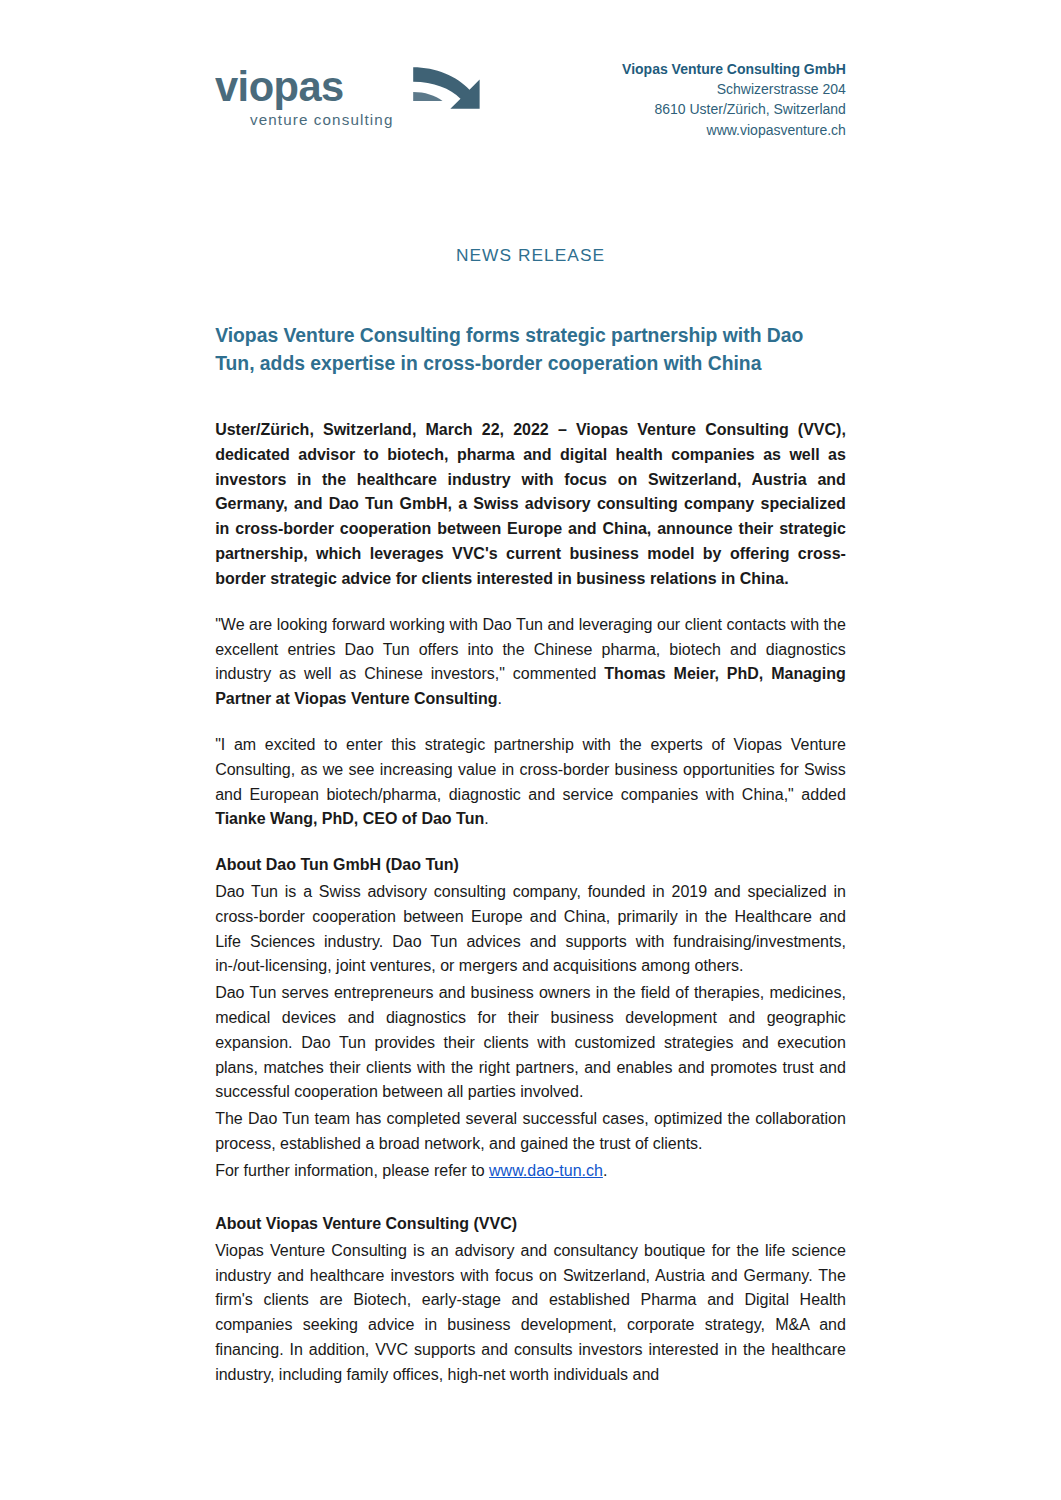viopas venture consulting
Viopas Venture Consulting GmbH
Schwizerstrasse 204
8610 Uster/Zürich, Switzerland
www.viopasventure.ch
NEWS RELEASE
Viopas Venture Consulting forms strategic partnership with Dao Tun, adds expertise in cross-border cooperation with China
Uster/Zürich, Switzerland, March 22, 2022 – Viopas Venture Consulting (VVC), dedicated advisor to biotech, pharma and digital health companies as well as investors in the healthcare industry with focus on Switzerland, Austria and Germany, and Dao Tun GmbH, a Swiss advisory consulting company specialized in cross-border cooperation between Europe and China, announce their strategic partnership, which leverages VVC's current business model by offering cross-border strategic advice for clients interested in business relations in China.
"We are looking forward working with Dao Tun and leveraging our client contacts with the excellent entries Dao Tun offers into the Chinese pharma, biotech and diagnostics industry as well as Chinese investors," commented Thomas Meier, PhD, Managing Partner at Viopas Venture Consulting.
"I am excited to enter this strategic partnership with the experts of Viopas Venture Consulting, as we see increasing value in cross-border business opportunities for Swiss and European biotech/pharma, diagnostic and service companies with China," added Tianke Wang, PhD, CEO of Dao Tun.
About Dao Tun GmbH (Dao Tun)
Dao Tun is a Swiss advisory consulting company, founded in 2019 and specialized in cross-border cooperation between Europe and China, primarily in the Healthcare and Life Sciences industry. Dao Tun advices and supports with fundraising/investments, in-/out-licensing, joint ventures, or mergers and acquisitions among others.
Dao Tun serves entrepreneurs and business owners in the field of therapies, medicines, medical devices and diagnostics for their business development and geographic expansion. Dao Tun provides their clients with customized strategies and execution plans, matches their clients with the right partners, and enables and promotes trust and successful cooperation between all parties involved.
The Dao Tun team has completed several successful cases, optimized the collaboration process, established a broad network, and gained the trust of clients.
For further information, please refer to www.dao-tun.ch.
About Viopas Venture Consulting (VVC)
Viopas Venture Consulting is an advisory and consultancy boutique for the life science industry and healthcare investors with focus on Switzerland, Austria and Germany. The firm's clients are Biotech, early-stage and established Pharma and Digital Health companies seeking advice in business development, corporate strategy, M&A and financing. In addition, VVC supports and consults investors interested in the healthcare industry, including family offices, high-net worth individuals and